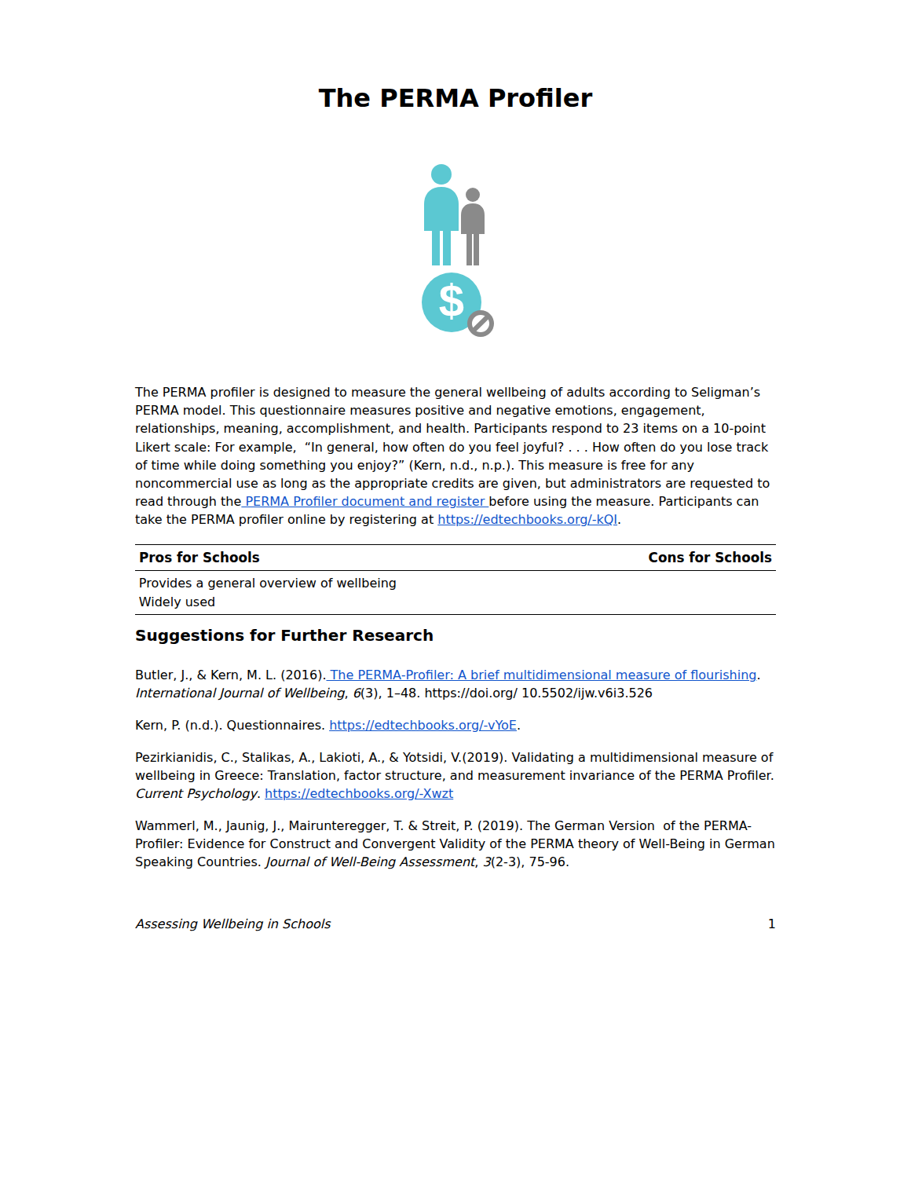The PERMA Profiler
$
The PERMA profiler is designed to measure the general wellbeing of adults according to Seligman’s PERMA model. This questionnaire measures positive and negative emotions, engagement, relationships, meaning, accomplishment, and health. Participants respond to 23 items on a 10-point Likert scale: For example, “In general, how often do you feel joyful? . . . How often do you lose track of time while doing something you enjoy?” (Kern, n.d., n.p.). This measure is free for any noncommercial use as long as the appropriate credits are given, but administrators are requested to read through the PERMA Profiler document and register before using the measure. Participants can take the PERMA profiler online by registering at https://edtechbooks.org/-kQI.
| Pros for Schools | Cons for Schools |
| --- | --- |
| Provides a general overview of wellbeing Widely used | |
Suggestions for Further Research
Butler, J., & Kern, M. L. (2016). The PERMA-Profiler: A brief multidimensional measure of flourishing. International Journal of Wellbeing, 6(3), 1–48. https://doi.org/ 10.5502/ijw.v6i3.526
Kern, P. (n.d.). Questionnaires. https://edtechbooks.org/-vYoE.
Pezirkianidis, C., Stalikas, A., Lakioti, A., & Yotsidi, V.(2019). Validating a multidimensional measure of wellbeing in Greece: Translation, factor structure, and measurement invariance of the PERMA Profiler. Current Psychology. https://edtechbooks.org/-Xwzt
Wammerl, M., Jaunig, J., Mairunteregger, T. & Streit, P. (2019). The German Version of the PERMA-Profiler: Evidence for Construct and Convergent Validity of the PERMA theory of Well-Being in German Speaking Countries. Journal of Well-Being Assessment, 3(2-3), 75-96.
Assessing Wellbeing in Schools 1